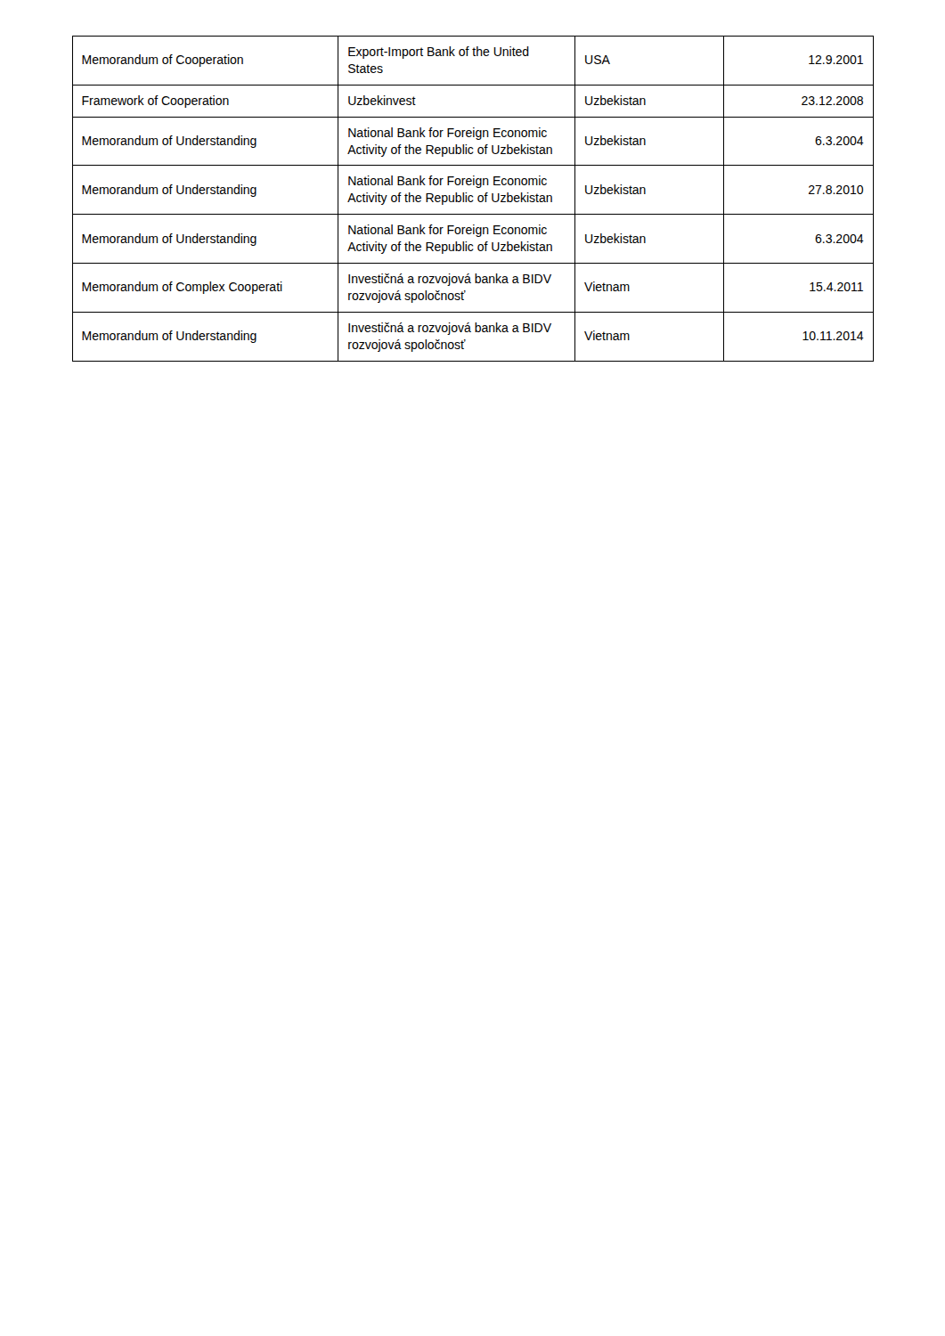| Memorandum of Cooperation | Export-Import Bank of the United States | USA | 12.9.2001 |
| Framework of Cooperation | Uzbekinvest | Uzbekistan | 23.12.2008 |
| Memorandum of Understanding | National Bank for Foreign Economic Activity of the Republic of Uzbekistan | Uzbekistan | 6.3.2004 |
| Memorandum of Understanding | National Bank for Foreign Economic Activity of the Republic of Uzbekistan | Uzbekistan | 27.8.2010 |
| Memorandum of Understanding | National Bank for Foreign Economic Activity of the Republic of Uzbekistan | Uzbekistan | 6.3.2004 |
| Memorandum of Complex Cooperati | Investičná a rozvojová banka a BIDV rozvojová spoločnosť | Vietnam | 15.4.2011 |
| Memorandum of Understanding | Investičná a rozvojová banka a BIDV rozvojová spoločnosť | Vietnam | 10.11.2014 |